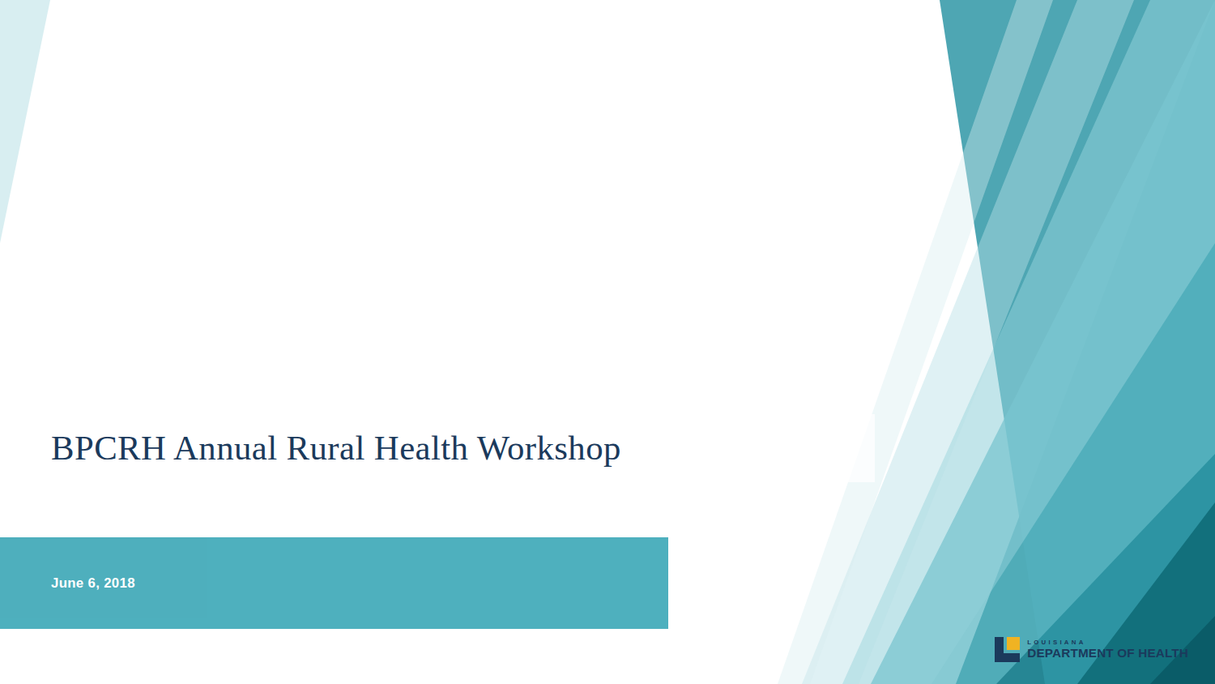BPCRH Annual Rural Health Workshop
June 6, 2018
LOUISIANA
DEPARTMENT OF HEALTH